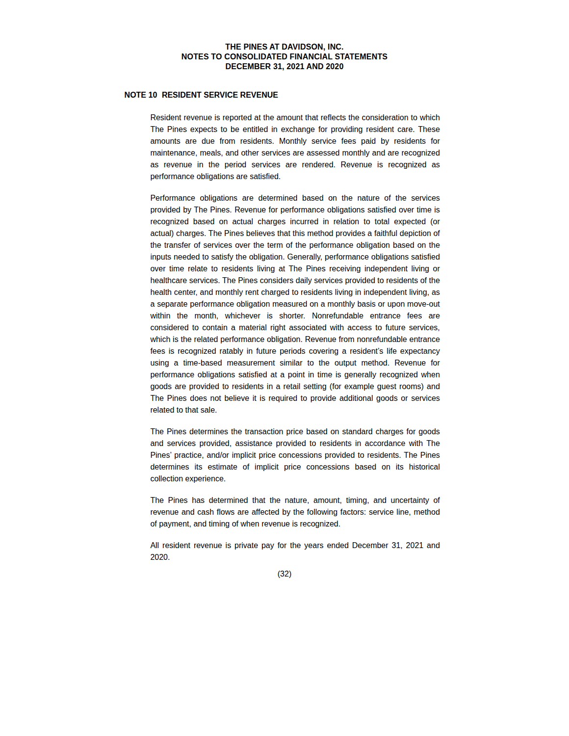THE PINES AT DAVIDSON, INC.
NOTES TO CONSOLIDATED FINANCIAL STATEMENTS
DECEMBER 31, 2021 AND 2020
NOTE 10
RESIDENT SERVICE REVENUE
Resident revenue is reported at the amount that reflects the consideration to which The Pines expects to be entitled in exchange for providing resident care. These amounts are due from residents. Monthly service fees paid by residents for maintenance, meals, and other services are assessed monthly and are recognized as revenue in the period services are rendered. Revenue is recognized as performance obligations are satisfied.
Performance obligations are determined based on the nature of the services provided by The Pines. Revenue for performance obligations satisfied over time is recognized based on actual charges incurred in relation to total expected (or actual) charges. The Pines believes that this method provides a faithful depiction of the transfer of services over the term of the performance obligation based on the inputs needed to satisfy the obligation. Generally, performance obligations satisfied over time relate to residents living at The Pines receiving independent living or healthcare services. The Pines considers daily services provided to residents of the health center, and monthly rent charged to residents living in independent living, as a separate performance obligation measured on a monthly basis or upon move-out within the month, whichever is shorter. Nonrefundable entrance fees are considered to contain a material right associated with access to future services, which is the related performance obligation. Revenue from nonrefundable entrance fees is recognized ratably in future periods covering a resident’s life expectancy using a time-based measurement similar to the output method. Revenue for performance obligations satisfied at a point in time is generally recognized when goods are provided to residents in a retail setting (for example guest rooms) and The Pines does not believe it is required to provide additional goods or services related to that sale.
The Pines determines the transaction price based on standard charges for goods and services provided, assistance provided to residents in accordance with The Pines’ practice, and/or implicit price concessions provided to residents. The Pines determines its estimate of implicit price concessions based on its historical collection experience.
The Pines has determined that the nature, amount, timing, and uncertainty of revenue and cash flows are affected by the following factors: service line, method of payment, and timing of when revenue is recognized.
All resident revenue is private pay for the years ended December 31, 2021 and 2020.
(32)